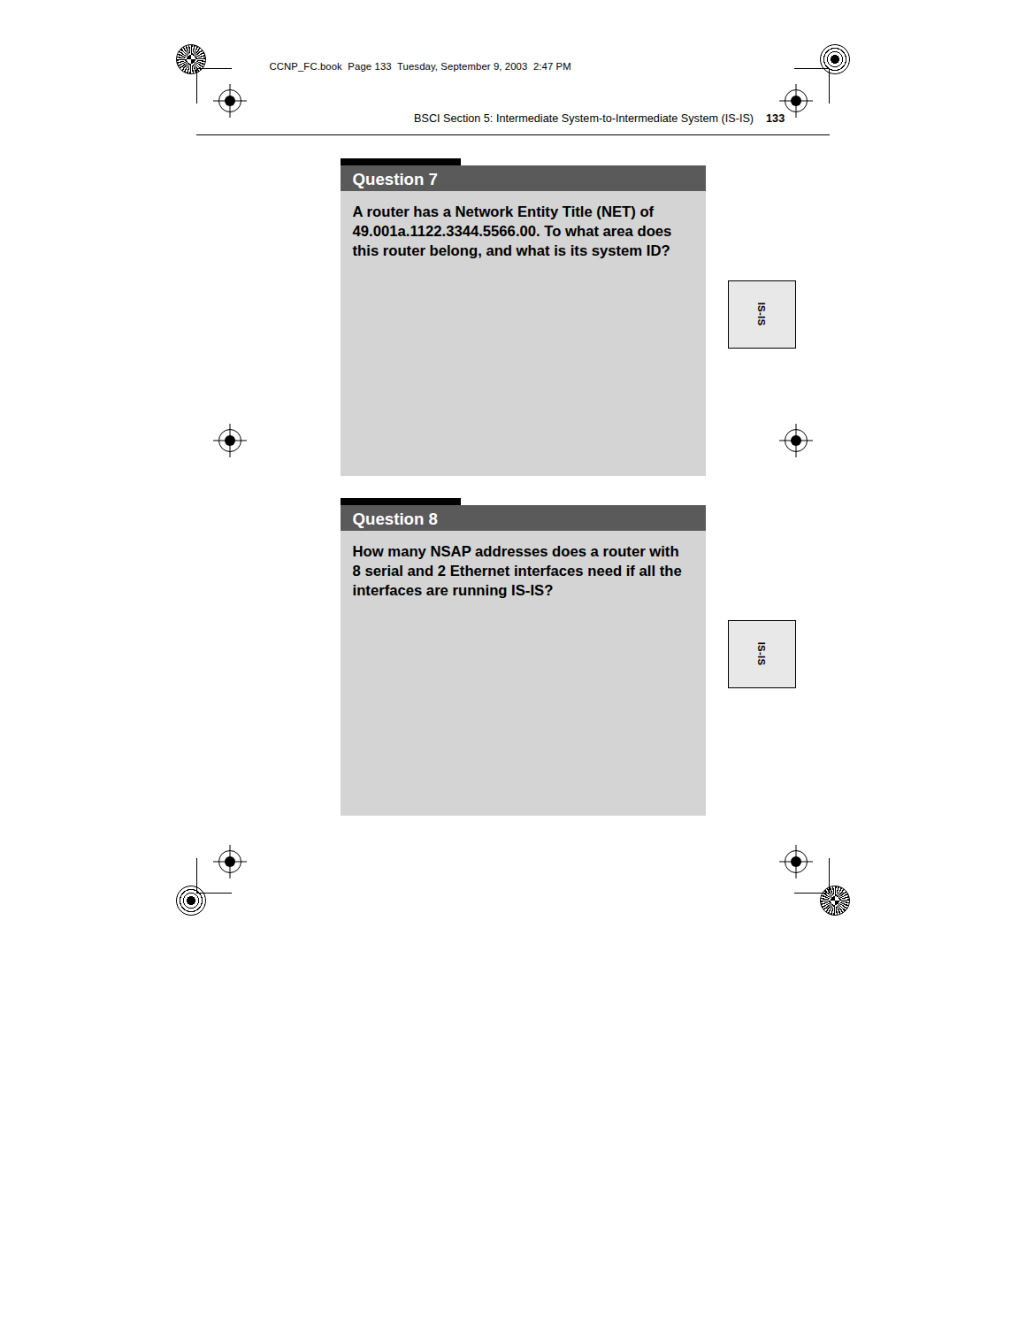CCNP_FC.book Page 133 Tuesday, September 9, 2003 2:47 PM
BSCI Section 5: Intermediate System-to-Intermediate System (IS-IS)133
Question 7
A router has a Network Entity Title (NET) of 49.001a.1122.3344.5566.00. To what area does this router belong, and what is its system ID?
IS-IS
Question 8
How many NSAP addresses does a router with 8 serial and 2 Ethernet interfaces need if all the interfaces are running IS-IS?
IS-IS